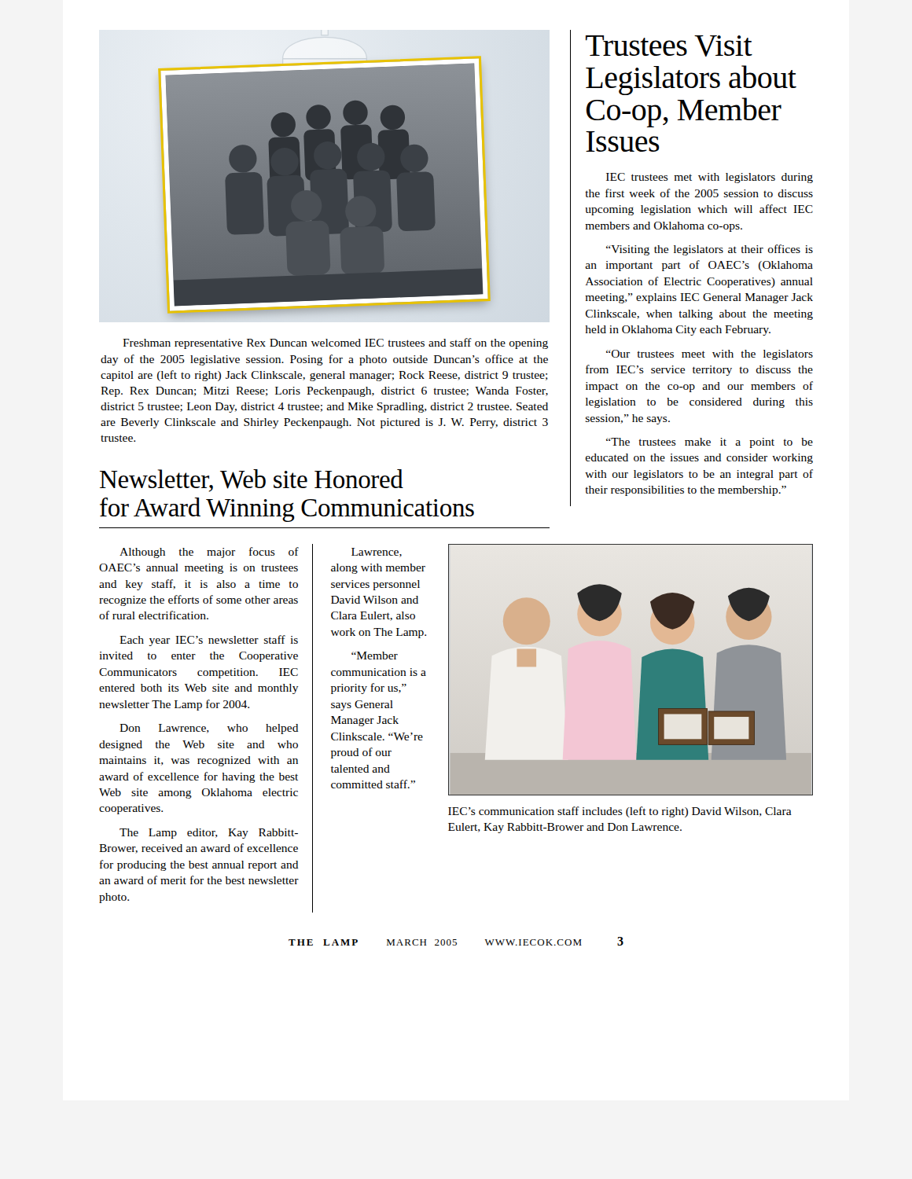Freshman representative Rex Duncan welcomed IEC trustees and staff on the opening day of the 2005 legislative session. Posing for a photo outside Duncan’s office at the capitol are (left to right) Jack Clinkscale, general manager; Rock Reese, district 9 trustee; Rep. Rex Duncan; Mitzi Reese; Loris Peckenpaugh, district 6 trustee; Wanda Foster, district 5 trustee; Leon Day, district 4 trustee; and Mike Spradling, district 2 trustee. Seated are Beverly Clinkscale and Shirley Peckenpaugh. Not pictured is J. W. Perry, district 3 trustee.
Newsletter, Web site Honored
for Award Winning Communications
Trustees Visit Legislators about Co-op, Member Issues
IEC trustees met with legislators during the first week of the 2005 session to discuss upcoming legislation which will affect IEC members and Oklahoma co-ops.
“Visiting the legislators at their offices is an important part of OAEC’s (Oklahoma Association of Electric Cooperatives) annual meeting,” explains IEC General Manager Jack Clinkscale, when talking about the meeting held in Oklahoma City each February.
“Our trustees meet with the legislators from IEC’s service territory to discuss the impact on the co-op and our members of legislation to be considered during this session,” he says.
“The trustees make it a point to be educated on the issues and consider working with our legislators to be an integral part of their responsibilities to the membership.”
Although the major focus of OAEC’s annual meeting is on trustees and key staff, it is also a time to recognize the efforts of some other areas of rural electrification.
Each year IEC’s newsletter staff is invited to enter the Cooperative Communicators competition. IEC entered both its Web site and monthly newsletter The Lamp for 2004.
Don Lawrence, who helped designed the Web site and who maintains it, was recognized with an award of excellence for having the best Web site among Oklahoma electric cooperatives.
The Lamp editor, Kay Rabbitt-Brower, received an award of excellence for producing the best annual report and an award of merit for the best newsletter photo.
Lawrence, along with member services personnel David Wilson and Clara Eulert, also work on The Lamp.
“Member communication is a priority for us,” says General Manager Jack Clinkscale. “We’re proud of our talented and committed staff.”
IEC’s communication staff includes (left to right) David Wilson, Clara Eulert, Kay Rabbitt-Brower and Don Lawrence.
THE LAMP MARCH 2005 WWW.IECOK.COM 3